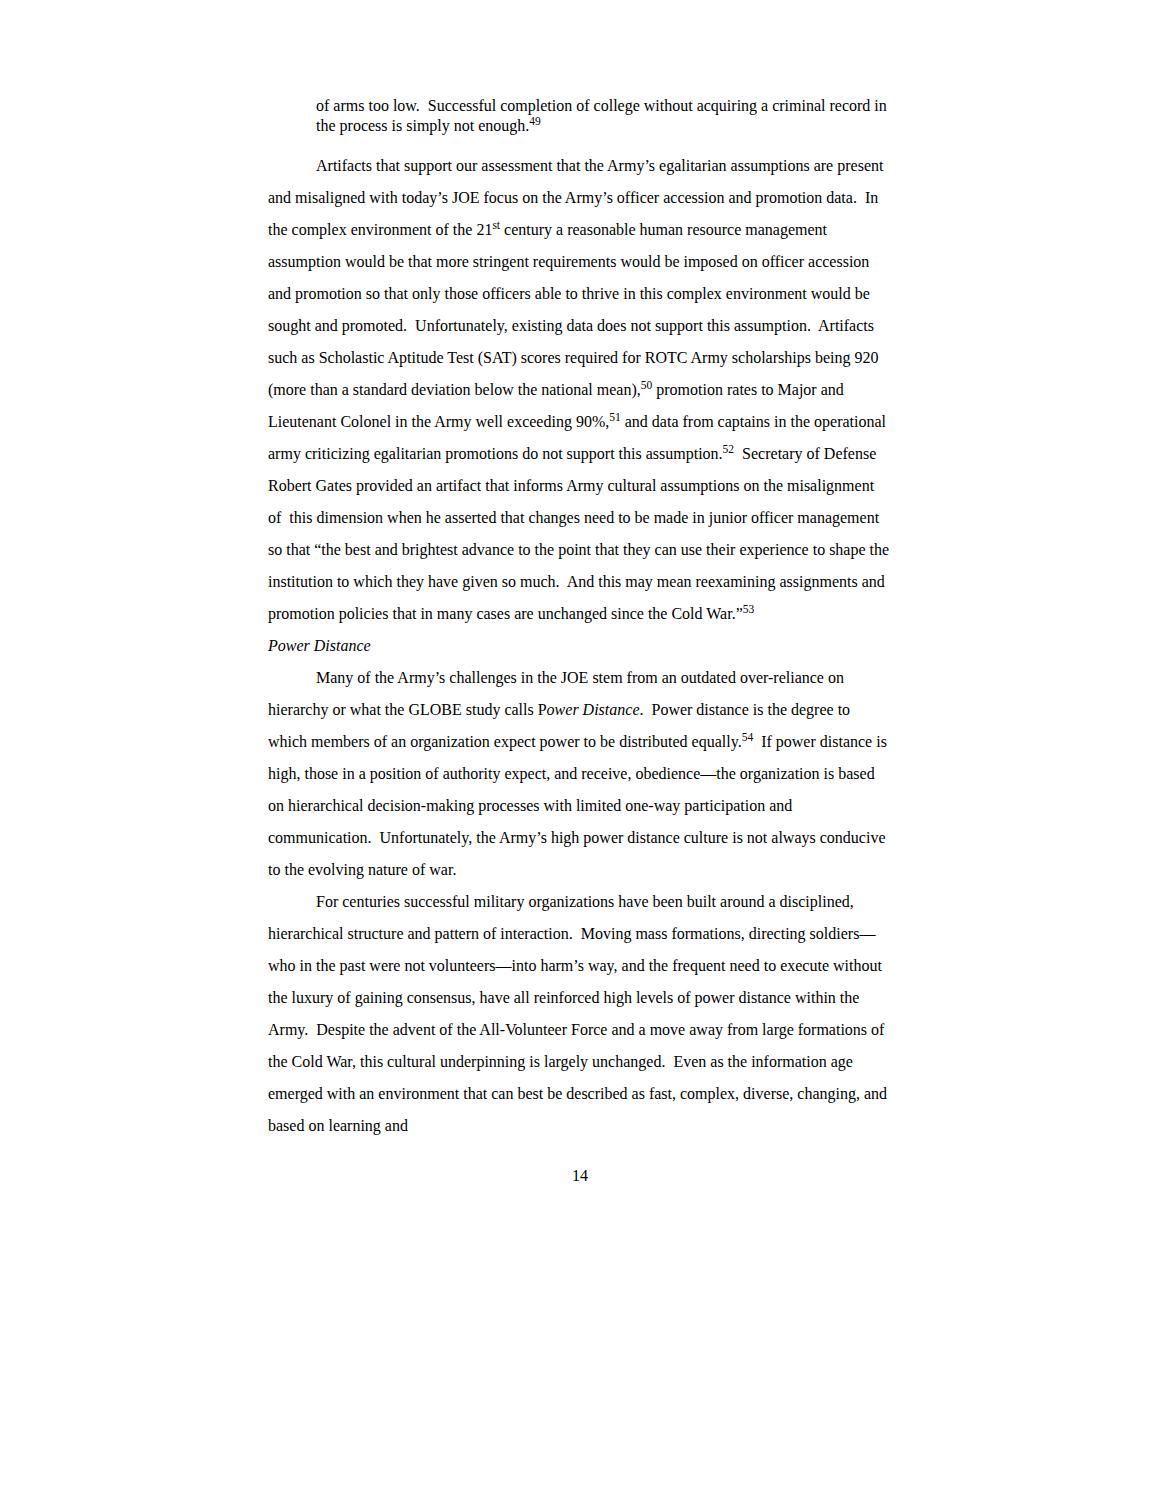of arms too low. Successful completion of college without acquiring a criminal record in the process is simply not enough.49
Artifacts that support our assessment that the Army’s egalitarian assumptions are present and misaligned with today’s JOE focus on the Army’s officer accession and promotion data. In the complex environment of the 21st century a reasonable human resource management assumption would be that more stringent requirements would be imposed on officer accession and promotion so that only those officers able to thrive in this complex environment would be sought and promoted. Unfortunately, existing data does not support this assumption. Artifacts such as Scholastic Aptitude Test (SAT) scores required for ROTC Army scholarships being 920 (more than a standard deviation below the national mean),50 promotion rates to Major and Lieutenant Colonel in the Army well exceeding 90%,51 and data from captains in the operational army criticizing egalitarian promotions do not support this assumption.52 Secretary of Defense Robert Gates provided an artifact that informs Army cultural assumptions on the misalignment of this dimension when he asserted that changes need to be made in junior officer management so that “the best and brightest advance to the point that they can use their experience to shape the institution to which they have given so much. And this may mean reexamining assignments and promotion policies that in many cases are unchanged since the Cold War.”53
Power Distance
Many of the Army’s challenges in the JOE stem from an outdated over-reliance on hierarchy or what the GLOBE study calls Power Distance. Power distance is the degree to which members of an organization expect power to be distributed equally.54 If power distance is high, those in a position of authority expect, and receive, obedience—the organization is based on hierarchical decision-making processes with limited one-way participation and communication. Unfortunately, the Army’s high power distance culture is not always conducive to the evolving nature of war.
For centuries successful military organizations have been built around a disciplined, hierarchical structure and pattern of interaction. Moving mass formations, directing soldiers—who in the past were not volunteers—into harm’s way, and the frequent need to execute without the luxury of gaining consensus, have all reinforced high levels of power distance within the Army. Despite the advent of the All-Volunteer Force and a move away from large formations of the Cold War, this cultural underpinning is largely unchanged. Even as the information age emerged with an environment that can best be described as fast, complex, diverse, changing, and based on learning and
14